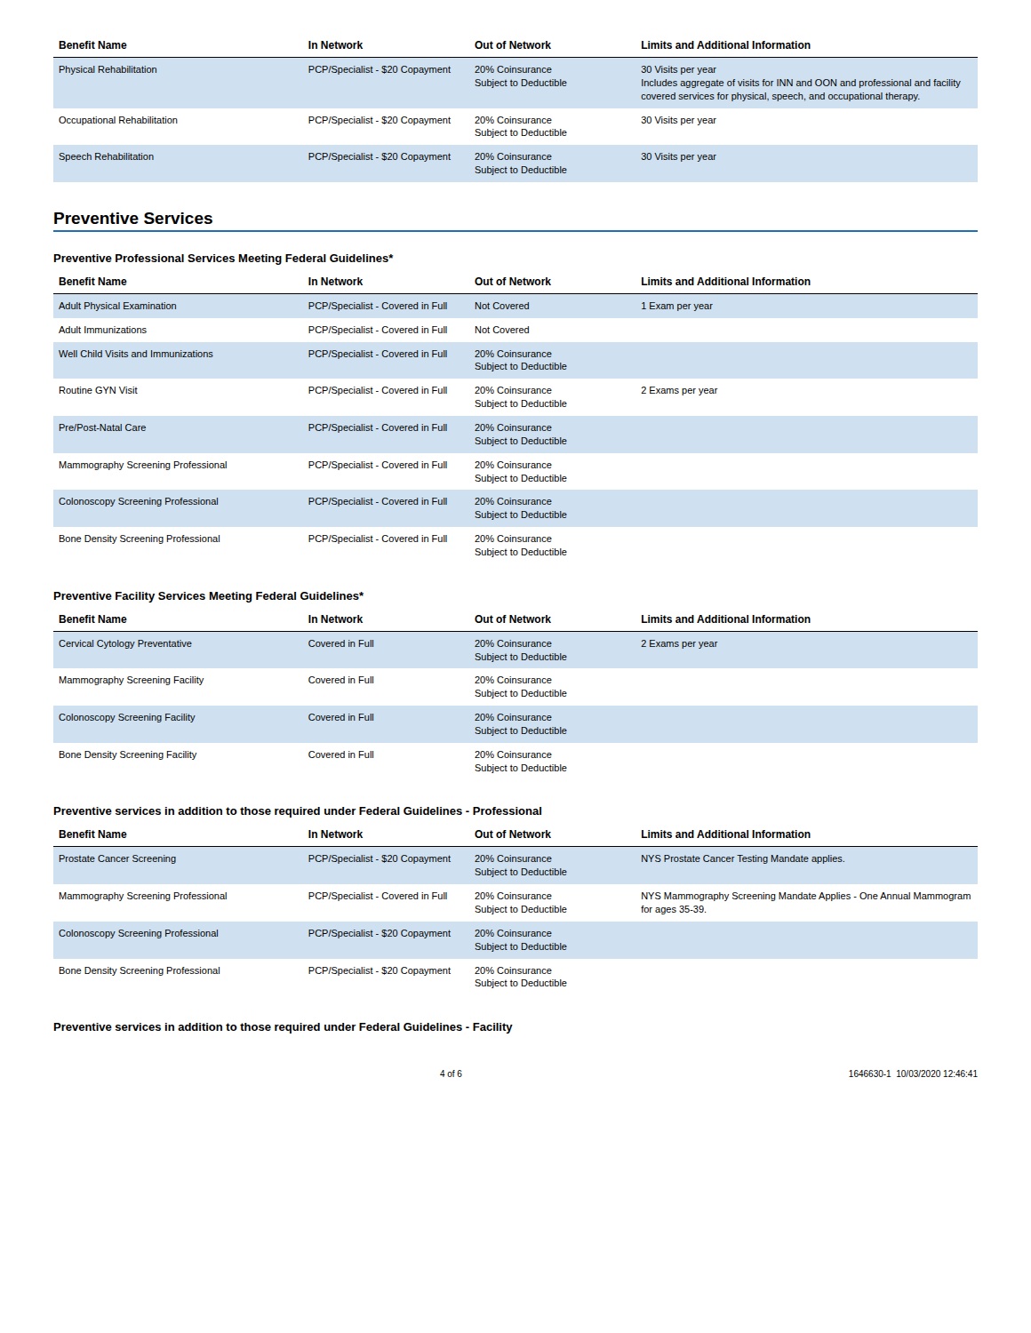| Benefit Name | In Network | Out of Network | Limits and Additional Information |
| --- | --- | --- | --- |
| Physical Rehabilitation | PCP/Specialist - $20 Copayment | 20% Coinsurance Subject to Deductible | 30 Visits per year Includes aggregate of visits for INN and OON and professional and facility covered services for physical, speech, and occupational therapy. |
| Occupational Rehabilitation | PCP/Specialist - $20 Copayment | 20% Coinsurance Subject to Deductible | 30 Visits per year |
| Speech Rehabilitation | PCP/Specialist - $20 Copayment | 20% Coinsurance Subject to Deductible | 30 Visits per year |
Preventive Services
Preventive Professional Services Meeting Federal Guidelines*
| Benefit Name | In Network | Out of Network | Limits and Additional Information |
| --- | --- | --- | --- |
| Adult Physical Examination | PCP/Specialist - Covered in Full | Not Covered | 1 Exam per year |
| Adult Immunizations | PCP/Specialist - Covered in Full | Not Covered | |
| Well Child Visits and Immunizations | PCP/Specialist - Covered in Full | 20% Coinsurance Subject to Deductible | |
| Routine GYN Visit | PCP/Specialist - Covered in Full | 20% Coinsurance Subject to Deductible | 2 Exams per year |
| Pre/Post-Natal Care | PCP/Specialist - Covered in Full | 20% Coinsurance Subject to Deductible | |
| Mammography Screening Professional | PCP/Specialist - Covered in Full | 20% Coinsurance Subject to Deductible | |
| Colonoscopy Screening Professional | PCP/Specialist - Covered in Full | 20% Coinsurance Subject to Deductible | |
| Bone Density Screening Professional | PCP/Specialist - Covered in Full | 20% Coinsurance Subject to Deductible | |
Preventive Facility Services Meeting Federal Guidelines*
| Benefit Name | In Network | Out of Network | Limits and Additional Information |
| --- | --- | --- | --- |
| Cervical Cytology Preventative | Covered in Full | 20% Coinsurance Subject to Deductible | 2 Exams per year |
| Mammography Screening Facility | Covered in Full | 20% Coinsurance Subject to Deductible | |
| Colonoscopy Screening Facility | Covered in Full | 20% Coinsurance Subject to Deductible | |
| Bone Density Screening Facility | Covered in Full | 20% Coinsurance Subject to Deductible | |
Preventive services in addition to those required under Federal Guidelines - Professional
| Benefit Name | In Network | Out of Network | Limits and Additional Information |
| --- | --- | --- | --- |
| Prostate Cancer Screening | PCP/Specialist - $20 Copayment | 20% Coinsurance Subject to Deductible | NYS Prostate Cancer Testing Mandate applies. |
| Mammography Screening Professional | PCP/Specialist - Covered in Full | 20% Coinsurance Subject to Deductible | NYS Mammography Screening Mandate Applies - One Annual Mammogram for ages 35-39. |
| Colonoscopy Screening Professional | PCP/Specialist - $20 Copayment | 20% Coinsurance Subject to Deductible | |
| Bone Density Screening Professional | PCP/Specialist - $20 Copayment | 20% Coinsurance Subject to Deductible | |
Preventive services in addition to those required under Federal Guidelines - Facility
4 of 6
1646630-1 10/03/2020 12:46:41